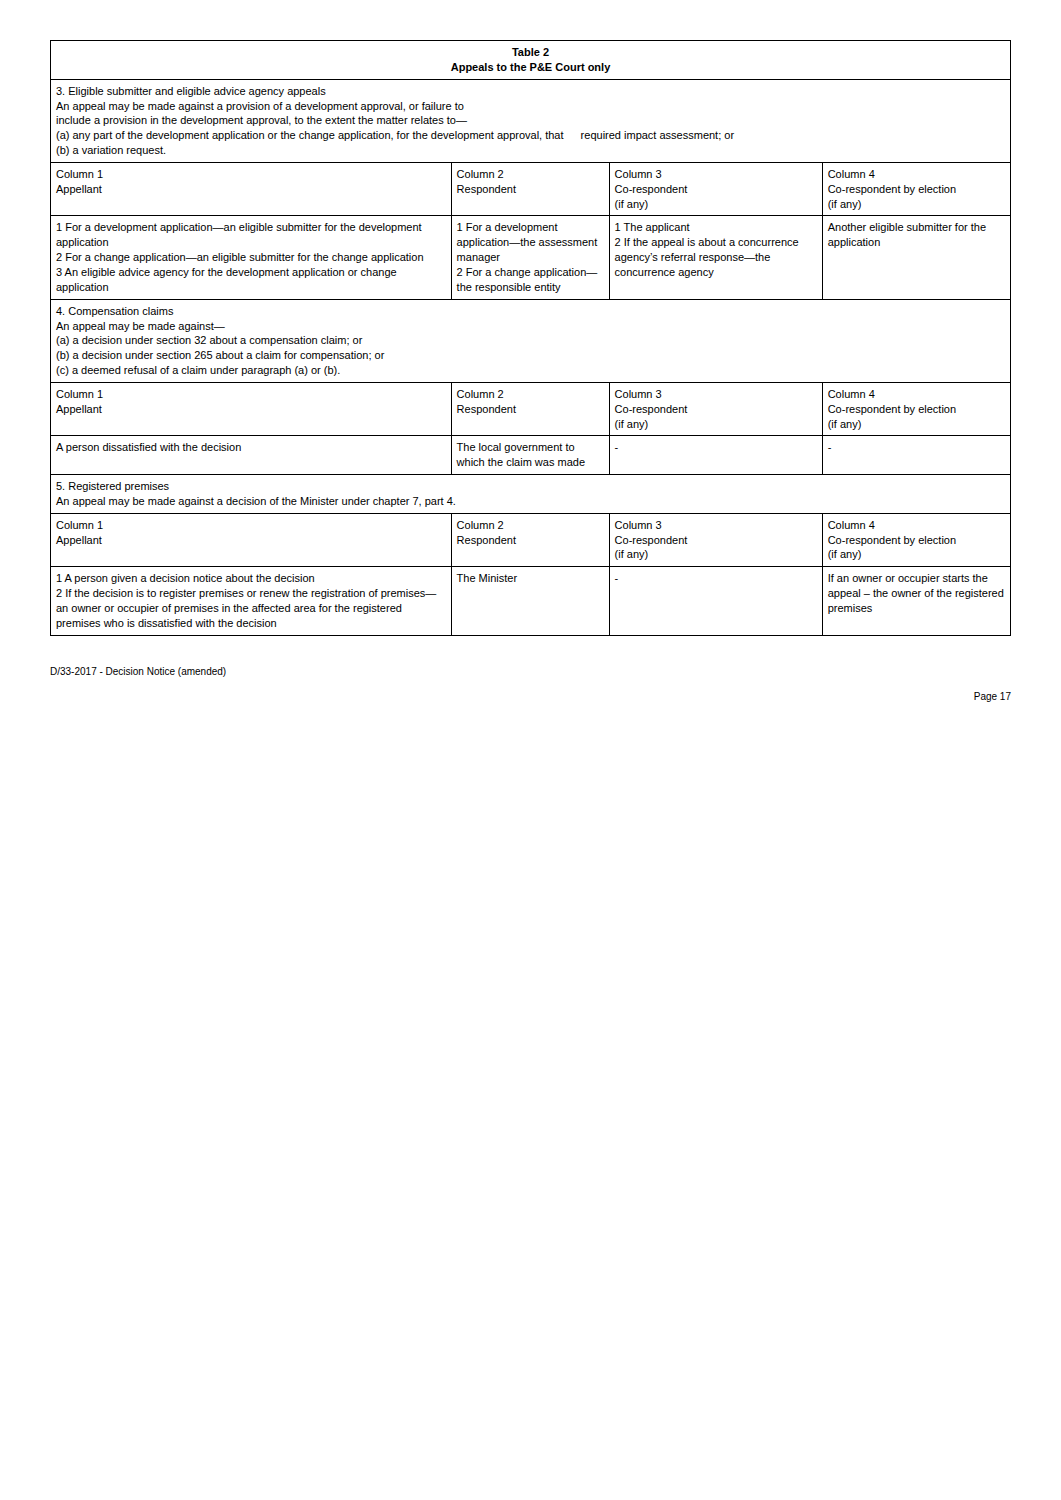| Table 2 |
| Appeals to the P&E Court only |
| 3. Eligible submitter and eligible advice agency appeals An appeal may be made against a provision of a development approval, or failure to include a provision in the development approval, to the extent the matter relates to— (a) any part of the development application or the change application, for the development approval, that required impact assessment; or (b) a variation request. |
| Column 1 Appellant | Column 2 Respondent | Column 3 Co-respondent (if any) | Column 4 Co-respondent by election (if any) |
| 1 For a development application—an eligible submitter for the development application 2 For a change application—an eligible submitter for the change application 3 An eligible advice agency for the development application or change application | 1 For a development application—the assessment manager 2 For a change application—the responsible entity | 1 The applicant 2 If the appeal is about a concurrence agency’s referral response—the concurrence agency | Another eligible submitter for the application |
| 4. Compensation claims An appeal may be made against— (a) a decision under section 32 about a compensation claim; or (b) a decision under section 265 about a claim for compensation; or (c) a deemed refusal of a claim under paragraph (a) or (b). |
| Column 1 Appellant | Column 2 Respondent | Column 3 Co-respondent (if any) | Column 4 Co-respondent by election (if any) |
| A person dissatisfied with the decision | The local government to which the claim was made | - | - |
| 5. Registered premises An appeal may be made against a decision of the Minister under chapter 7, part 4. |
| Column 1 Appellant | Column 2 Respondent | Column 3 Co-respondent (if any) | Column 4 Co-respondent by election (if any) |
| 1 A person given a decision notice about the decision 2 If the decision is to register premises or renew the registration of premises—an owner or occupier of premises in the affected area for the registered premises who is dissatisfied with the decision | The Minister | - | If an owner or occupier starts the appeal – the owner of the registered premises |
D/33-2017 - Decision Notice (amended)
Page 17